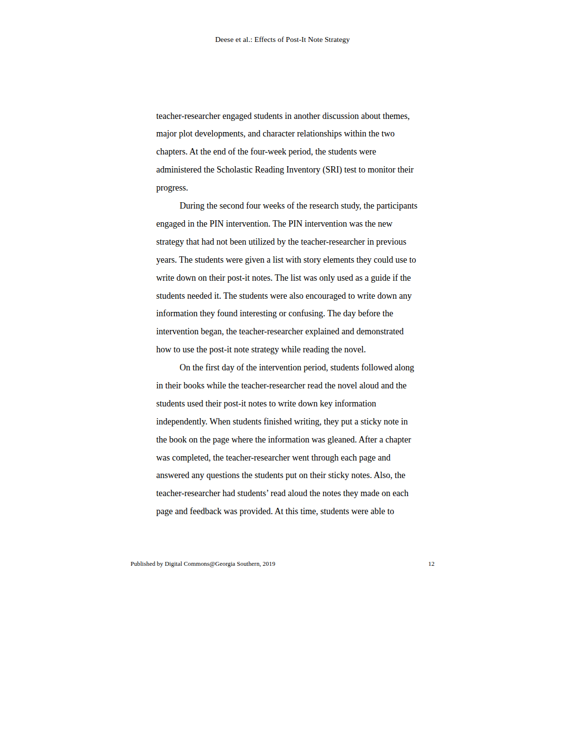Deese et al.: Effects of Post-It Note Strategy
teacher-researcher engaged students in another discussion about themes, major plot developments, and character relationships within the two chapters. At the end of the four-week period, the students were administered the Scholastic Reading Inventory (SRI) test to monitor their progress.
During the second four weeks of the research study, the participants engaged in the PIN intervention. The PIN intervention was the new strategy that had not been utilized by the teacher-researcher in previous years. The students were given a list with story elements they could use to write down on their post-it notes. The list was only used as a guide if the students needed it. The students were also encouraged to write down any information they found interesting or confusing. The day before the intervention began, the teacher-researcher explained and demonstrated how to use the post-it note strategy while reading the novel.
On the first day of the intervention period, students followed along in their books while the teacher-researcher read the novel aloud and the students used their post-it notes to write down key information independently. When students finished writing, they put a sticky note in the book on the page where the information was gleaned. After a chapter was completed, the teacher-researcher went through each page and answered any questions the students put on their sticky notes. Also, the teacher-researcher had students’ read aloud the notes they made on each page and feedback was provided. At this time, students were able to
Published by Digital Commons@Georgia Southern, 2019
12